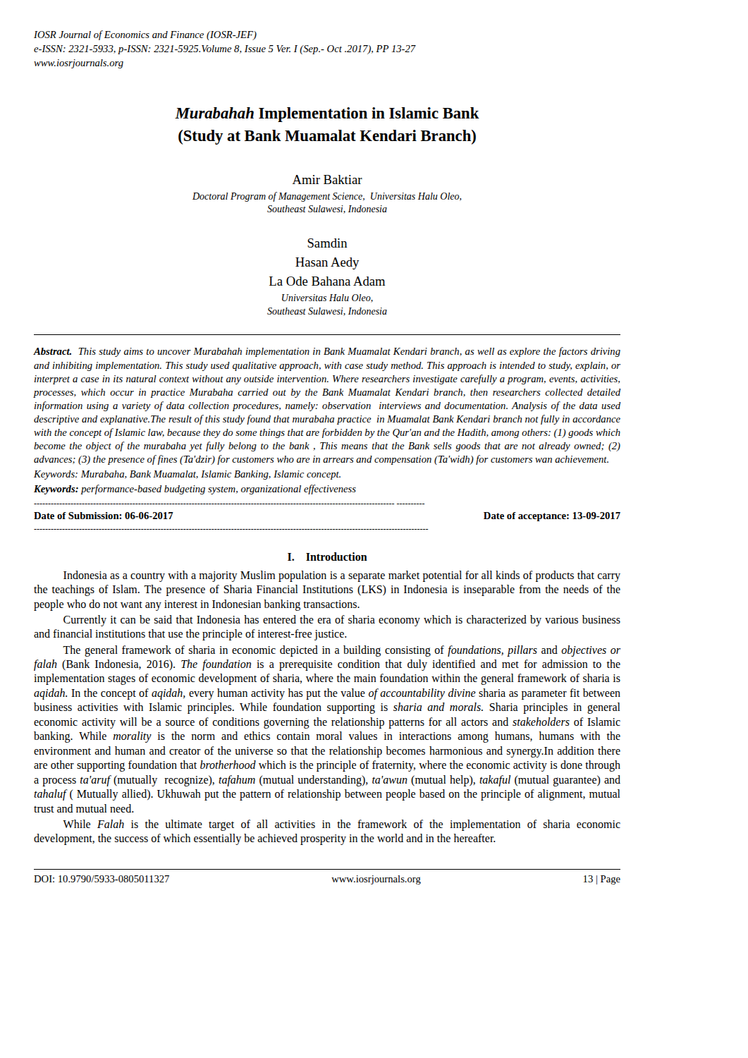IOSR Journal of Economics and Finance (IOSR-JEF)
e-ISSN: 2321-5933, p-ISSN: 2321-5925.Volume 8, Issue 5 Ver. I (Sep.- Oct .2017), PP 13-27
www.iosrjournals.org
Murabahah Implementation in Islamic Bank
(Study at Bank Muamalat Kendari Branch)
Amir Baktiar
Doctoral Program of Management Science, Universitas Halu Oleo,
Southeast Sulawesi, Indonesia
Samdin
Hasan Aedy
La Ode Bahana Adam
Universitas Halu Oleo,
Southeast Sulawesi, Indonesia
Abstract. This study aims to uncover Murabahah implementation in Bank Muamalat Kendari branch, as well as explore the factors driving and inhibiting implementation. This study used qualitative approach, with case study method. This approach is intended to study, explain, or interpret a case in its natural context without any outside intervention. Where researchers investigate carefully a program, events, activities, processes, which occur in practice Murabaha carried out by the Bank Muamalat Kendari branch, then researchers collected detailed information using a variety of data collection procedures, namely: observation interviews and documentation. Analysis of the data used descriptive and explanative.The result of this study found that murabaha practice in Muamalat Bank Kendari branch not fully in accordance with the concept of Islamic law, because they do some things that are forbidden by the Qur'an and the Hadith, among others: (1) goods which become the object of the murabaha yet fully belong to the bank , This means that the Bank sells goods that are not already owned; (2) advances; (3) the presence of fines (Ta'dzir) for customers who are in arrears and compensation (Ta'widh) for customers wan achievement.
Keywords: Murabaha, Bank Muamalat, Islamic Banking, Islamic concept.
Keywords: performance-based budgeting system, organizational effectiveness
-------------------------------------------------------------------------------------------------------------------------------- ----------
Date of Submission: 06-06-2017 Date of acceptance: 13-09-2017
--------------------------------------------------------------------------------------------------------------------------------------------
I. Introduction
Indonesia as a country with a majority Muslim population is a separate market potential for all kinds of products that carry the teachings of Islam. The presence of Sharia Financial Institutions (LKS) in Indonesia is inseparable from the needs of the people who do not want any interest in Indonesian banking transactions.
Currently it can be said that Indonesia has entered the era of sharia economy which is characterized by various business and financial institutions that use the principle of interest-free justice.
The general framework of sharia in economic depicted in a building consisting of foundations, pillars and objectives or falah (Bank Indonesia, 2016). The foundation is a prerequisite condition that duly identified and met for admission to the implementation stages of economic development of sharia, where the main foundation within the general framework of sharia is aqidah. In the concept of aqidah, every human activity has put the value of accountability divine sharia as parameter fit between business activities with Islamic principles. While foundation supporting is sharia and morals. Sharia principles in general economic activity will be a source of conditions governing the relationship patterns for all actors and stakeholders of Islamic banking. While morality is the norm and ethics contain moral values in interactions among humans, humans with the environment and human and creator of the universe so that the relationship becomes harmonious and synergy.In addition there are other supporting foundation that brotherhood which is the principle of fraternity, where the economic activity is done through a process ta'aruf (mutually recognize), tafahum (mutual understanding), ta'awun (mutual help), takaful (mutual guarantee) and tahaluf ( Mutually allied). Ukhuwah put the pattern of relationship between people based on the principle of alignment, mutual trust and mutual need.
While Falah is the ultimate target of all activities in the framework of the implementation of sharia economic development, the success of which essentially be achieved prosperity in the world and in the hereafter.
DOI: 10.9790/5933-0805011327 www.iosrjournals.org 13 | Page